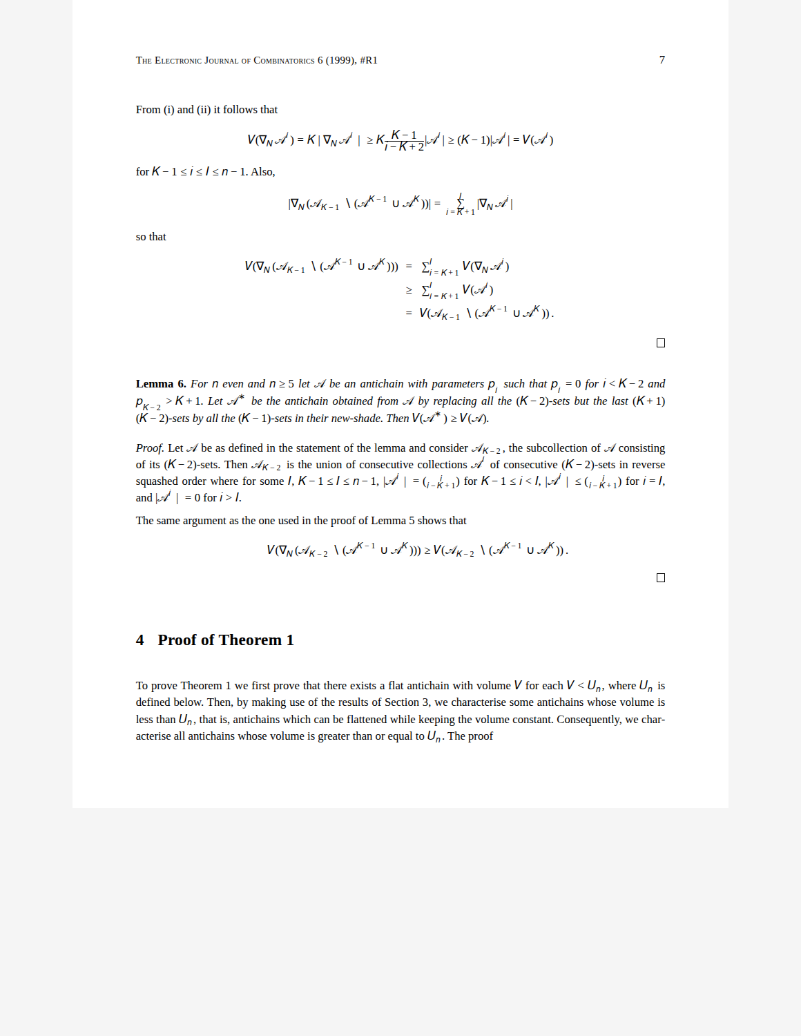The Electronic Journal of Combinatorics 6 (1999), #R1 7
From (i) and (ii) it follows that
V ( ∇N 𝒜i ) = K | ∇N 𝒜i | ≥ K K−1 i−K+2 |𝒜i| ≥ (K−1) |𝒜i| = V (𝒜i)
for K−1≤i≤I≤n−1. Also,
| ∇N ( 𝒜K−1 ∖ ( 𝒜K−1 ∪ 𝒜K ) ) | = ∑ i=K+1 I | ∇N 𝒜i |
so that
V ( ∇N ( 𝒜K−1 ∖ ( 𝒜K−1 ∪ 𝒜K ) ) ) = ∑ i=K+1 I V ( ∇N 𝒜i )
≥ ∑ i=K+1 I V (𝒜i)
= V ( 𝒜K−1 ∖ ( 𝒜K−1 ∪ 𝒜K ) ) .
Lemma 6. For n even and n≥5 let 𝒜 be an antichain with parameters pi such that pi=0 for i<K−2 and pK−2>K+1. Let 𝒜∗ be the antichain obtained from 𝒜 by replacing all the (K−2)-sets but the last (K+1) (K−2)-sets by all the (K−1)-sets in their new-shade. Then V(𝒜∗)≥V(𝒜).
Proof. Let 𝒜 be as defined in the statement of the lemma and consider 𝒜K−2, the subcollection of 𝒜 consisting of its (K−2)-sets. Then 𝒜K−2 is the union of consecutive collections 𝒜i of consecutive (K−2)-sets in reverse squashed order where for some I, K−1≤I≤n−1, |𝒜i|=(ii−K+1) for K−1≤i<I, |𝒜i|≤(ii−K+1) for i=I, and |𝒜i|=0 for i>I.
The same argument as the one used in the proof of Lemma 5 shows that
V ( ∇N ( 𝒜K−2 ∖ ( 𝒜K−1 ∪ 𝒜K ) ) ) ≥ V ( 𝒜K−2 ∖ ( 𝒜K−1 ∪ 𝒜K ) ) .
4 Proof of Theorem 1
To prove Theorem 1 we first prove that there exists a flat antichain with volume V for each V<Un, where Un is defined below. Then, by making use of the results of Section 3, we characterise some antichains whose volume is less than Un, that is, antichains which can be flattened while keeping the volume constant. Consequently, we characterise all antichains whose volume is greater than or equal to Un. The proof